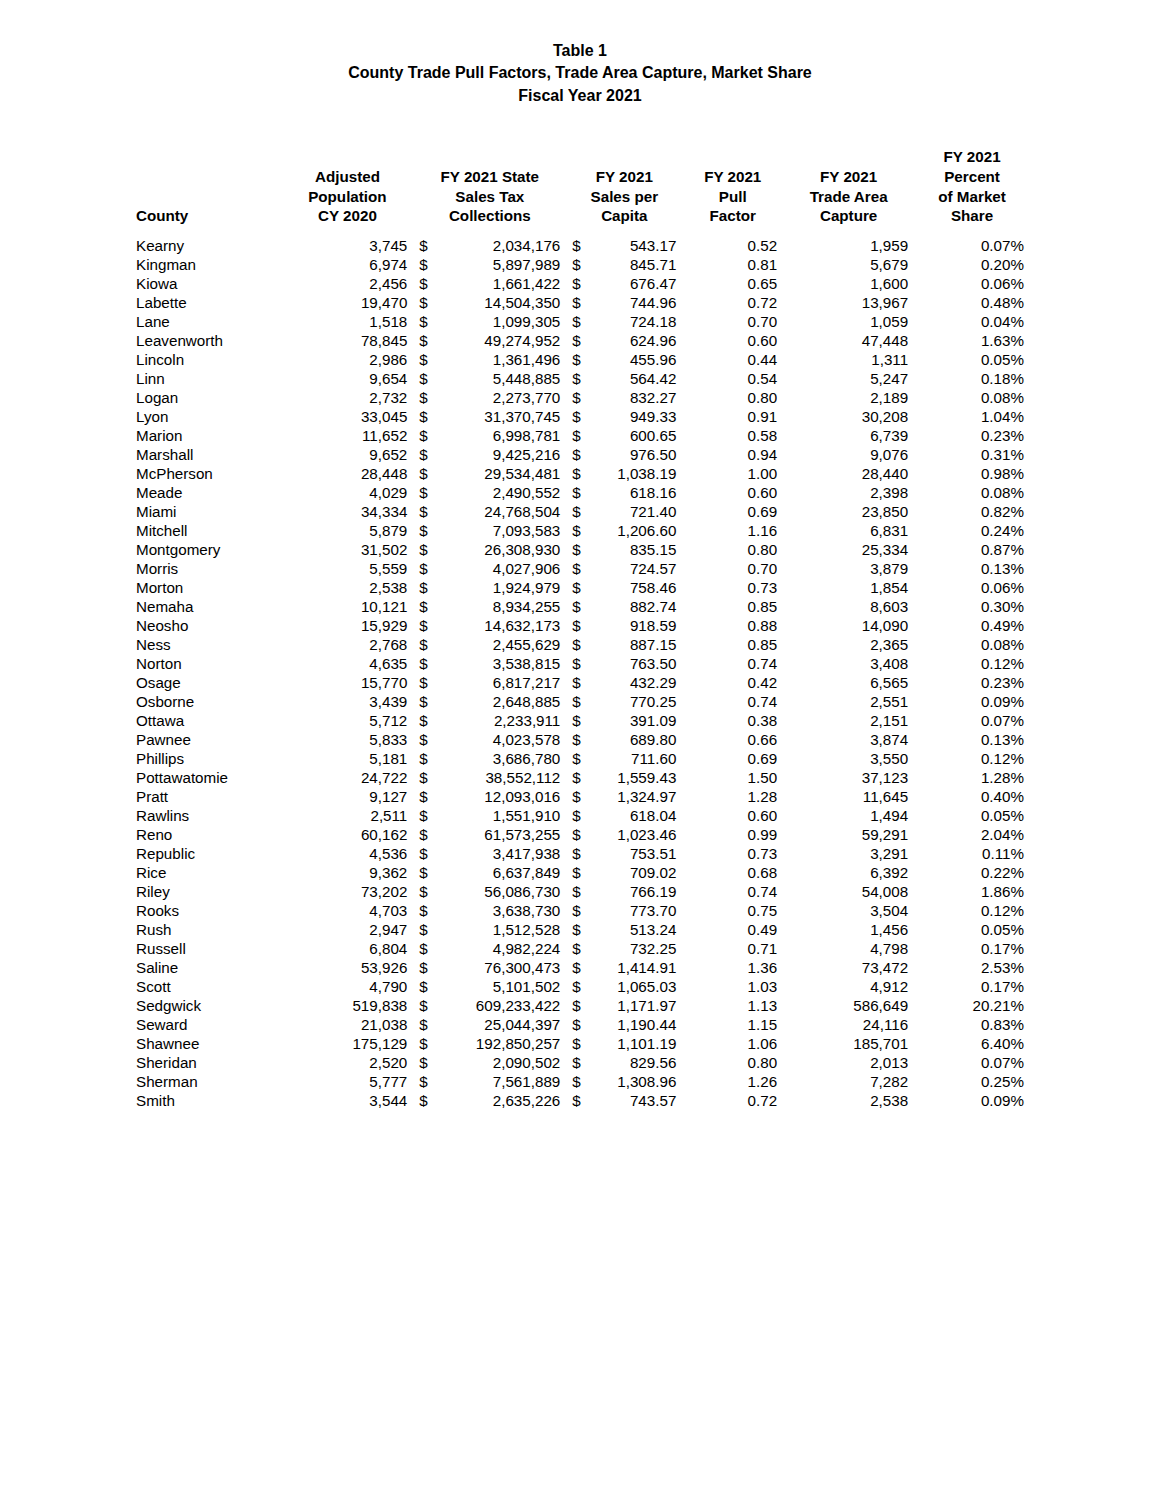Table 1
County Trade Pull Factors, Trade Area Capture, Market Share
Fiscal Year 2021
| County | Adjusted Population CY 2020 | FY 2021 State Sales Tax Collections | FY 2021 Sales per Capita | FY 2021 Pull Factor | FY 2021 Trade Area Capture | FY 2021 Percent of Market Share |
| --- | --- | --- | --- | --- | --- | --- |
| Kearny | 3,745 | $ | 2,034,176 | $ | 543.17 | 0.52 | 1,959 | 0.07% |
| Kingman | 6,974 | $ | 5,897,989 | $ | 845.71 | 0.81 | 5,679 | 0.20% |
| Kiowa | 2,456 | $ | 1,661,422 | $ | 676.47 | 0.65 | 1,600 | 0.06% |
| Labette | 19,470 | $ | 14,504,350 | $ | 744.96 | 0.72 | 13,967 | 0.48% |
| Lane | 1,518 | $ | 1,099,305 | $ | 724.18 | 0.70 | 1,059 | 0.04% |
| Leavenworth | 78,845 | $ | 49,274,952 | $ | 624.96 | 0.60 | 47,448 | 1.63% |
| Lincoln | 2,986 | $ | 1,361,496 | $ | 455.96 | 0.44 | 1,311 | 0.05% |
| Linn | 9,654 | $ | 5,448,885 | $ | 564.42 | 0.54 | 5,247 | 0.18% |
| Logan | 2,732 | $ | 2,273,770 | $ | 832.27 | 0.80 | 2,189 | 0.08% |
| Lyon | 33,045 | $ | 31,370,745 | $ | 949.33 | 0.91 | 30,208 | 1.04% |
| Marion | 11,652 | $ | 6,998,781 | $ | 600.65 | 0.58 | 6,739 | 0.23% |
| Marshall | 9,652 | $ | 9,425,216 | $ | 976.50 | 0.94 | 9,076 | 0.31% |
| McPherson | 28,448 | $ | 29,534,481 | $ | 1,038.19 | 1.00 | 28,440 | 0.98% |
| Meade | 4,029 | $ | 2,490,552 | $ | 618.16 | 0.60 | 2,398 | 0.08% |
| Miami | 34,334 | $ | 24,768,504 | $ | 721.40 | 0.69 | 23,850 | 0.82% |
| Mitchell | 5,879 | $ | 7,093,583 | $ | 1,206.60 | 1.16 | 6,831 | 0.24% |
| Montgomery | 31,502 | $ | 26,308,930 | $ | 835.15 | 0.80 | 25,334 | 0.87% |
| Morris | 5,559 | $ | 4,027,906 | $ | 724.57 | 0.70 | 3,879 | 0.13% |
| Morton | 2,538 | $ | 1,924,979 | $ | 758.46 | 0.73 | 1,854 | 0.06% |
| Nemaha | 10,121 | $ | 8,934,255 | $ | 882.74 | 0.85 | 8,603 | 0.30% |
| Neosho | 15,929 | $ | 14,632,173 | $ | 918.59 | 0.88 | 14,090 | 0.49% |
| Ness | 2,768 | $ | 2,455,629 | $ | 887.15 | 0.85 | 2,365 | 0.08% |
| Norton | 4,635 | $ | 3,538,815 | $ | 763.50 | 0.74 | 3,408 | 0.12% |
| Osage | 15,770 | $ | 6,817,217 | $ | 432.29 | 0.42 | 6,565 | 0.23% |
| Osborne | 3,439 | $ | 2,648,885 | $ | 770.25 | 0.74 | 2,551 | 0.09% |
| Ottawa | 5,712 | $ | 2,233,911 | $ | 391.09 | 0.38 | 2,151 | 0.07% |
| Pawnee | 5,833 | $ | 4,023,578 | $ | 689.80 | 0.66 | 3,874 | 0.13% |
| Phillips | 5,181 | $ | 3,686,780 | $ | 711.60 | 0.69 | 3,550 | 0.12% |
| Pottawatomie | 24,722 | $ | 38,552,112 | $ | 1,559.43 | 1.50 | 37,123 | 1.28% |
| Pratt | 9,127 | $ | 12,093,016 | $ | 1,324.97 | 1.28 | 11,645 | 0.40% |
| Rawlins | 2,511 | $ | 1,551,910 | $ | 618.04 | 0.60 | 1,494 | 0.05% |
| Reno | 60,162 | $ | 61,573,255 | $ | 1,023.46 | 0.99 | 59,291 | 2.04% |
| Republic | 4,536 | $ | 3,417,938 | $ | 753.51 | 0.73 | 3,291 | 0.11% |
| Rice | 9,362 | $ | 6,637,849 | $ | 709.02 | 0.68 | 6,392 | 0.22% |
| Riley | 73,202 | $ | 56,086,730 | $ | 766.19 | 0.74 | 54,008 | 1.86% |
| Rooks | 4,703 | $ | 3,638,730 | $ | 773.70 | 0.75 | 3,504 | 0.12% |
| Rush | 2,947 | $ | 1,512,528 | $ | 513.24 | 0.49 | 1,456 | 0.05% |
| Russell | 6,804 | $ | 4,982,224 | $ | 732.25 | 0.71 | 4,798 | 0.17% |
| Saline | 53,926 | $ | 76,300,473 | $ | 1,414.91 | 1.36 | 73,472 | 2.53% |
| Scott | 4,790 | $ | 5,101,502 | $ | 1,065.03 | 1.03 | 4,912 | 0.17% |
| Sedgwick | 519,838 | $ | 609,233,422 | $ | 1,171.97 | 1.13 | 586,649 | 20.21% |
| Seward | 21,038 | $ | 25,044,397 | $ | 1,190.44 | 1.15 | 24,116 | 0.83% |
| Shawnee | 175,129 | $ | 192,850,257 | $ | 1,101.19 | 1.06 | 185,701 | 6.40% |
| Sheridan | 2,520 | $ | 2,090,502 | $ | 829.56 | 0.80 | 2,013 | 0.07% |
| Sherman | 5,777 | $ | 7,561,889 | $ | 1,308.96 | 1.26 | 7,282 | 0.25% |
| Smith | 3,544 | $ | 2,635,226 | $ | 743.57 | 0.72 | 2,538 | 0.09% |